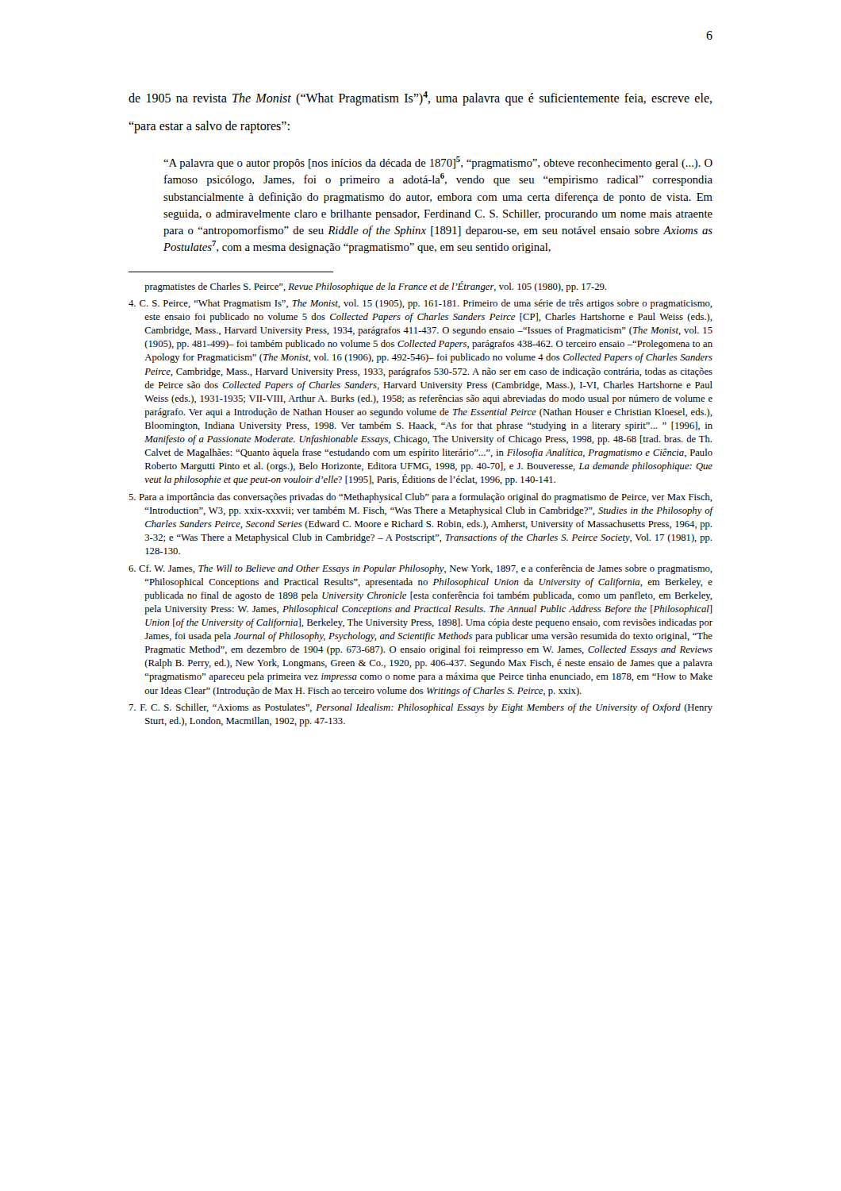6
de 1905 na revista The Monist (“What Pragmatism Is”)4, uma palavra que é suficientemente feia, escreve ele, “para estar a salvo de raptores”:
“A palavra que o autor propôs [nos inícios da década de 1870]5, “pragmatismo”, obteve reconhecimento geral (...). O famoso psicólogo, James, foi o primeiro a adotá-la6, vendo que seu “empirismo radical” correspondia substancialmente à definição do pragmatismo do autor, embora com uma certa diferença de ponto de vista. Em seguida, o admiravelmente claro e brilhante pensador, Ferdinand C. S. Schiller, procurando um nome mais atraente para o “antropomorfismo” de seu Riddle of the Sphinx [1891] deparou-se, em seu notável ensaio sobre Axioms as Postulates7, com a mesma designação “pragmatismo” que, em seu sentido original,
pragmatistes de Charles S. Peirce”, Revue Philosophique de la France et de l’Étranger, vol. 105 (1980), pp. 17-29.
4. C. S. Peirce, “What Pragmatism Is”, The Monist, vol. 15 (1905), pp. 161-181. Primeiro de uma série de três artigos sobre o pragmaticismo, este ensaio foi publicado no volume 5 dos Collected Papers of Charles Sanders Peirce [CP], Charles Hartshorne e Paul Weiss (eds.), Cambridge, Mass., Harvard University Press, 1934, parágrafos 411-437. O segundo ensaio –“Issues of Pragmaticism” (The Monist, vol. 15 (1905), pp. 481-499)– foi também publicado no volume 5 dos Collected Papers, parágrafos 438-462. O terceiro ensaio –“Prolegomena to an Apology for Pragmaticism” (The Monist, vol. 16 (1906), pp. 492-546)– foi publicado no volume 4 dos Collected Papers of Charles Sanders Peirce, Cambridge, Mass., Harvard University Press, 1933, parágrafos 530-572. A não ser em caso de indicação contrária, todas as citações de Peirce são dos Collected Papers of Charles Sanders, Harvard University Press (Cambridge, Mass.), I-VI, Charles Hartshorne e Paul Weiss (eds.), 1931-1935; VII-VIII, Arthur A. Burks (ed.), 1958; as referências são aqui abreviadas do modo usual por número de volume e parágrafo. Ver aqui a Introdução de Nathan Houser ao segundo volume de The Essential Peirce (Nathan Houser e Christian Kloesel, eds.), Bloomington, Indiana University Press, 1998. Ver também S. Haack, “As for that phrase “studying in a literary spirit”... ” [1996], in Manifesto of a Passionate Moderate. Unfashionable Essays, Chicago, The University of Chicago Press, 1998, pp. 48-68 [trad. bras. de Th. Calvet de Magalhães: “Quanto àquela frase “estudando com um espírito literário”...”, in Filosofia Analítica, Pragmatismo e Ciência, Paulo Roberto Margutti Pinto et al. (orgs.), Belo Horizonte, Editora UFMG, 1998, pp. 40-70], e J. Bouveresse, La demande philosophique: Que veut la philosophie et que peut-on vouloir d’elle? [1995], Paris, Éditions de l’éclat, 1996, pp. 140-141.
5. Para a importância das conversações privadas do “Methaphysical Club” para a formulação original do pragmatismo de Peirce, ver Max Fisch, “Introduction”, W3, pp. xxix-xxxvii; ver também M. Fisch, “Was There a Metaphysical Club in Cambridge?”, Studies in the Philosophy of Charles Sanders Peirce, Second Series (Edward C. Moore e Richard S. Robin, eds.), Amherst, University of Massachusetts Press, 1964, pp. 3-32; e “Was There a Metaphysical Club in Cambridge? – A Postscript”, Transactions of the Charles S. Peirce Society, Vol. 17 (1981), pp. 128-130.
6. Cf. W. James, The Will to Believe and Other Essays in Popular Philosophy, New York, 1897, e a conferência de James sobre o pragmatismo, “Philosophical Conceptions and Practical Results”, apresentada no Philosophical Union da University of California, em Berkeley, e publicada no final de agosto de 1898 pela University Chronicle [esta conferência foi também publicada, como um panfleto, em Berkeley, pela University Press: W. James, Philosophical Conceptions and Practical Results. The Annual Public Address Before the [Philosophical] Union [of the University of California], Berkeley, The University Press, 1898]. Uma cópia deste pequeno ensaio, com revisões indicadas por James, foi usada pela Journal of Philosophy, Psychology, and Scientific Methods para publicar uma versão resumida do texto original, “The Pragmatic Method”, em dezembro de 1904 (pp. 673-687). O ensaio original foi reimpresso em W. James, Collected Essays and Reviews (Ralph B. Perry, ed.), New York, Longmans, Green & Co., 1920, pp. 406-437. Segundo Max Fisch, é neste ensaio de James que a palavra “pragmatismo” apareceu pela primeira vez impressa como o nome para a máxima que Peirce tinha enunciado, em 1878, em “How to Make our Ideas Clear” (Introdução de Max H. Fisch ao terceiro volume dos Writings of Charles S. Peirce, p. xxix).
7. F. C. S. Schiller, “Axioms as Postulates”, Personal Idealism: Philosophical Essays by Eight Members of the University of Oxford (Henry Sturt, ed.), London, Macmillan, 1902, pp. 47-133.